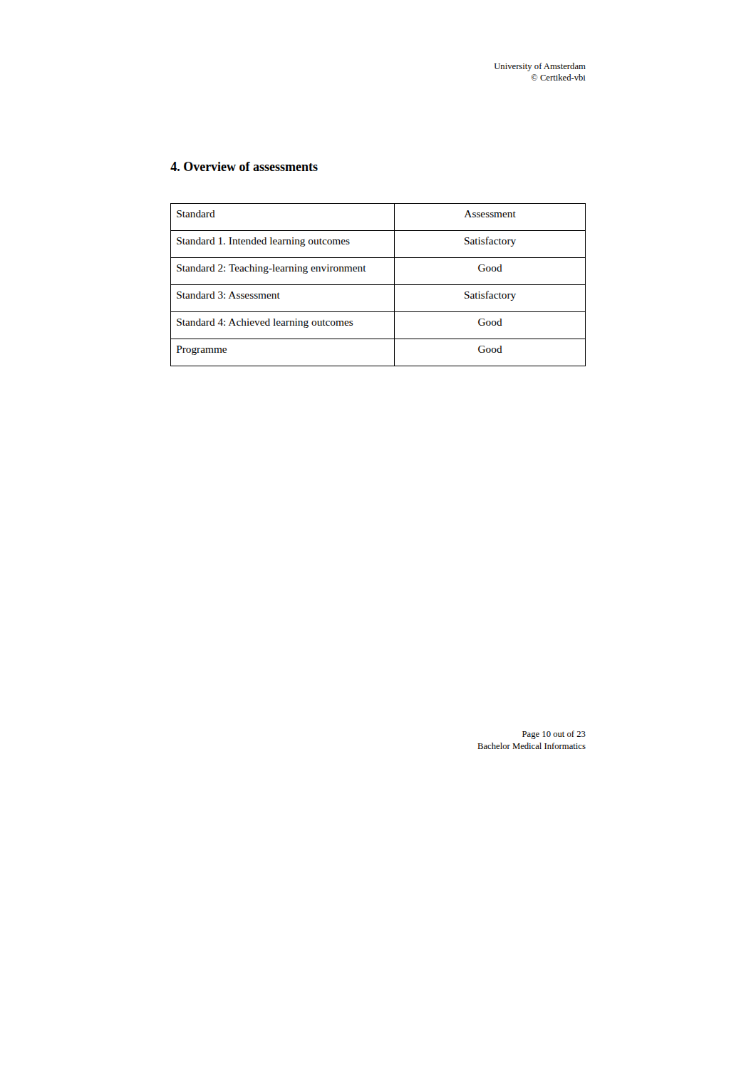University of Amsterdam
© Certiked-vbi
4. Overview of assessments
| Standard | Assessment |
| Standard 1. Intended learning outcomes | Satisfactory |
| Standard 2: Teaching-learning environment | Good |
| Standard 3: Assessment | Satisfactory |
| Standard 4: Achieved learning outcomes | Good |
| Programme | Good |
Page 10 out of 23
Bachelor Medical Informatics